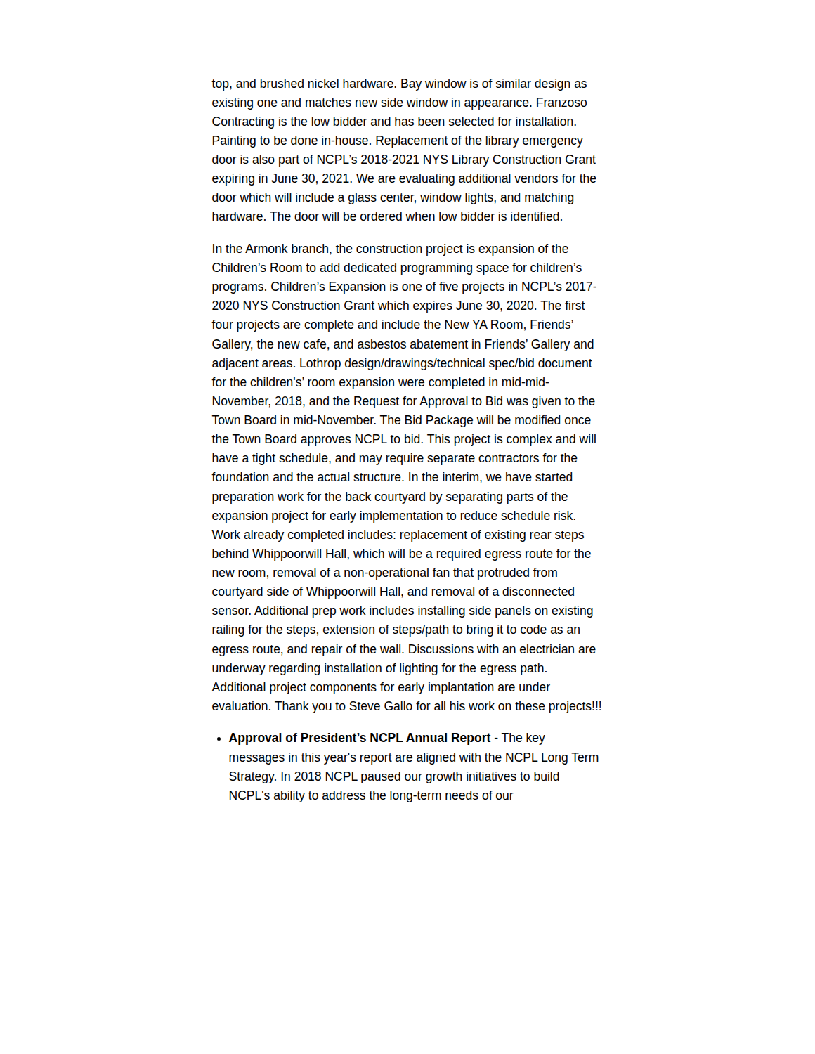top, and brushed nickel hardware. Bay window is of similar design as existing one and matches new side window in appearance. Franzoso Contracting is the low bidder and has been selected for installation. Painting to be done in-house. Replacement of the library emergency door is also part of NCPL’s 2018-2021 NYS Library Construction Grant expiring in June 30, 2021. We are evaluating additional vendors for the door which will include a glass center, window lights, and matching hardware. The door will be ordered when low bidder is identified.
In the Armonk branch, the construction project is expansion of the Children’s Room to add dedicated programming space for children’s programs. Children’s Expansion is one of five projects in NCPL’s 2017-2020 NYS Construction Grant which expires June 30, 2020. The first four projects are complete and include the New YA Room, Friends’ Gallery, the new cafe, and asbestos abatement in Friends’ Gallery and adjacent areas. Lothrop design/drawings/technical spec/bid document for the children's’ room expansion were completed in mid-mid-November, 2018, and the Request for Approval to Bid was given to the Town Board in mid-November. The Bid Package will be modified once the Town Board approves NCPL to bid. This project is complex and will have a tight schedule, and may require separate contractors for the foundation and the actual structure. In the interim, we have started preparation work for the back courtyard by separating parts of the expansion project for early implementation to reduce schedule risk. Work already completed includes: replacement of existing rear steps behind Whippoorwill Hall, which will be a required egress route for the new room, removal of a non-operational fan that protruded from courtyard side of Whippoorwill Hall, and removal of a disconnected sensor. Additional prep work includes installing side panels on existing railing for the steps, extension of steps/path to bring it to code as an egress route, and repair of the wall. Discussions with an electrician are underway regarding installation of lighting for the egress path. Additional project components for early implantation are under evaluation. Thank you to Steve Gallo for all his work on these projects!!!
Approval of President’s NCPL Annual Report - The key messages in this year's report are aligned with the NCPL Long Term Strategy. In 2018 NCPL paused our growth initiatives to build NCPL's ability to address the long-term needs of our